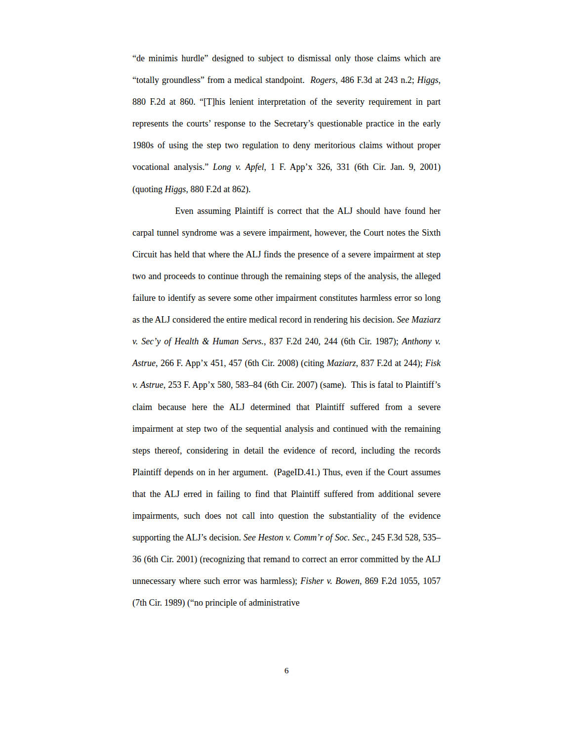“de minimis hurdle” designed to subject to dismissal only those claims which are “totally groundless” from a medical standpoint. Rogers, 486 F.3d at 243 n.2; Higgs, 880 F.2d at 860. “[T]his lenient interpretation of the severity requirement in part represents the courts’ response to the Secretary’s questionable practice in the early 1980s of using the step two regulation to deny meritorious claims without proper vocational analysis.” Long v. Apfel, 1 F. App’x 326, 331 (6th Cir. Jan. 9, 2001) (quoting Higgs, 880 F.2d at 862).
Even assuming Plaintiff is correct that the ALJ should have found her carpal tunnel syndrome was a severe impairment, however, the Court notes the Sixth Circuit has held that where the ALJ finds the presence of a severe impairment at step two and proceeds to continue through the remaining steps of the analysis, the alleged failure to identify as severe some other impairment constitutes harmless error so long as the ALJ considered the entire medical record in rendering his decision. See Maziarz v. Sec’y of Health & Human Servs., 837 F.2d 240, 244 (6th Cir. 1987); Anthony v. Astrue, 266 F. App’x 451, 457 (6th Cir. 2008) (citing Maziarz, 837 F.2d at 244); Fisk v. Astrue, 253 F. App’x 580, 583–84 (6th Cir. 2007) (same). This is fatal to Plaintiff’s claim because here the ALJ determined that Plaintiff suffered from a severe impairment at step two of the sequential analysis and continued with the remaining steps thereof, considering in detail the evidence of record, including the records Plaintiff depends on in her argument. (PageID.41.) Thus, even if the Court assumes that the ALJ erred in failing to find that Plaintiff suffered from additional severe impairments, such does not call into question the substantiality of the evidence supporting the ALJ’s decision. See Heston v. Comm’r of Soc. Sec., 245 F.3d 528, 535–36 (6th Cir. 2001) (recognizing that remand to correct an error committed by the ALJ unnecessary where such error was harmless); Fisher v. Bowen, 869 F.2d 1055, 1057 (7th Cir. 1989) (“no principle of administrative
6